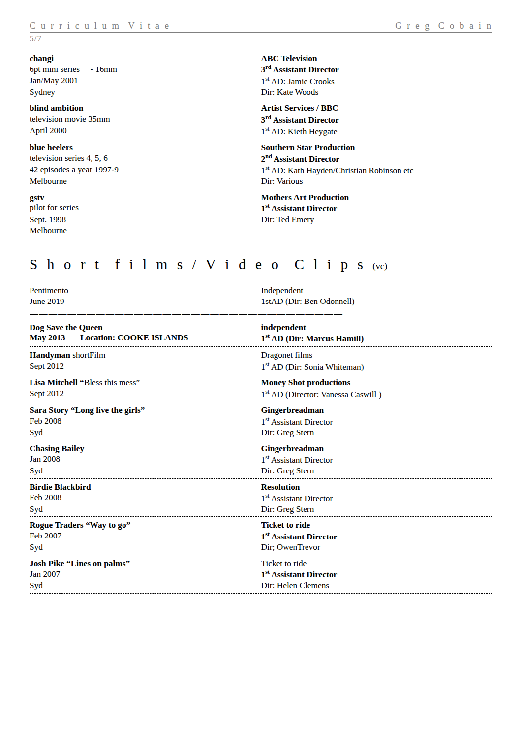C u r r i c u l u m V i t a e G r e g C o b a i n
5/7
| changi | ABC Television |
| 6pt mini series - 16mm | 3 rd Assistant Director |
| Jan/May 2001 | 1 st AD: Jamie Crooks |
| Sydney | Dir: Kate Woods |
| blind ambition | Artist Services / BBC |
| television movie 35mm | 3 rd Assistant Director |
| April 2000 | 1 st AD: Kieth Heygate |
| blue heelers | Southern Star Production |
| television series 4, 5, 6 | 2 nd Assistant Director |
| 42 episodes a year 1997-9 | 1 st AD: Kath Hayden/Christian Robinson etc |
| Melbourne | Dir: Various |
| gstv | Mothers Art Production |
| pilot for series | 1 st Assistant Director |
| Sept. 1998 | Dir: Ted Emery |
| Melbourne | |
S h o r t f i l m s / V i d e o C l i p s (vc)
| Pentimento | Independent |
| June 2019 | 1stAD (Dir: Ben Odonnell) |
—————————————————————————————————
| Dog Save the Queen | independent |
| May 2013 Location: COOKE ISLANDS | 1 st AD (Dir: Marcus Hamill) |
| Handyman shortFilm | Dragonet films |
| Sept 2012 | 1 st AD (Dir: Sonia Whiteman) |
| Lisa Mitchell “ Bless this mess” | Money Shot productions |
| Sept 2012 | 1 st AD (Director: Vanessa Caswill ) |
| Sara Story “Long live the girls” | Gingerbreadman |
| Feb 2008 | 1 st Assistant Director |
| Syd | Dir: Greg Stern |
| Chasing Bailey | Gingerbreadman |
| Jan 2008 | 1 st Assistant Director |
| Syd | Dir: Greg Stern |
| Birdie Blackbird | Resolution |
| Feb 2008 | 1 st Assistant Director |
| Syd | Dir: Greg Stern |
| Rogue Traders “Way to go” | Ticket to ride |
| Feb 2007 | 1 st Assistant Director |
| Syd | Dir; OwenTrevor |
| Josh Pike “Lines on palms” | Ticket to ride |
| Jan 2007 | 1 st Assistant Director |
| Syd | Dir: Helen Clemens |